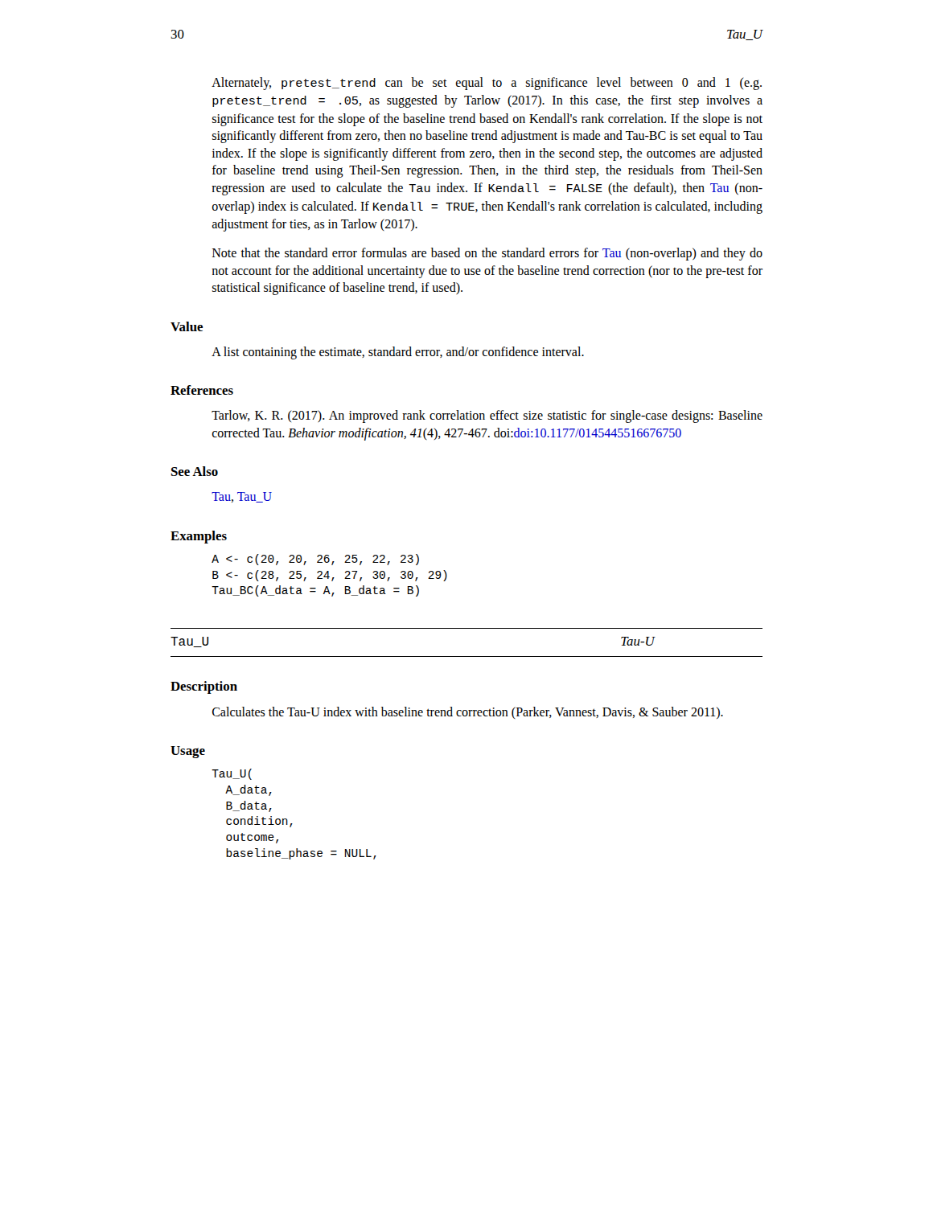30 Tau_U
Alternately, pretest_trend can be set equal to a significance level between 0 and 1 (e.g. pretest_trend = .05, as suggested by Tarlow (2017). In this case, the first step involves a significance test for the slope of the baseline trend based on Kendall's rank correlation. If the slope is not significantly different from zero, then no baseline trend adjustment is made and Tau-BC is set equal to Tau index. If the slope is significantly different from zero, then in the second step, the outcomes are adjusted for baseline trend using Theil-Sen regression. Then, in the third step, the residuals from Theil-Sen regression are used to calculate the Tau index. If Kendall = FALSE (the default), then Tau (non-overlap) index is calculated. If Kendall = TRUE, then Kendall's rank correlation is calculated, including adjustment for ties, as in Tarlow (2017).
Note that the standard error formulas are based on the standard errors for Tau (non-overlap) and they do not account for the additional uncertainty due to use of the baseline trend correction (nor to the pre-test for statistical significance of baseline trend, if used).
Value
A list containing the estimate, standard error, and/or confidence interval.
References
Tarlow, K. R. (2017). An improved rank correlation effect size statistic for single-case designs: Baseline corrected Tau. Behavior modification, 41(4), 427-467. doi:doi:10.1177/0145445516676750
See Also
Tau, Tau_U
Examples
A <- c(20, 20, 26, 25, 22, 23)
B <- c(28, 25, 24, 27, 30, 30, 29)
Tau_BC(A_data = A, B_data = B)
Tau_U Tau-U
Description
Calculates the Tau-U index with baseline trend correction (Parker, Vannest, Davis, & Sauber 2011).
Usage
Tau_U(
  A_data,
  B_data,
  condition,
  outcome,
  baseline_phase = NULL,